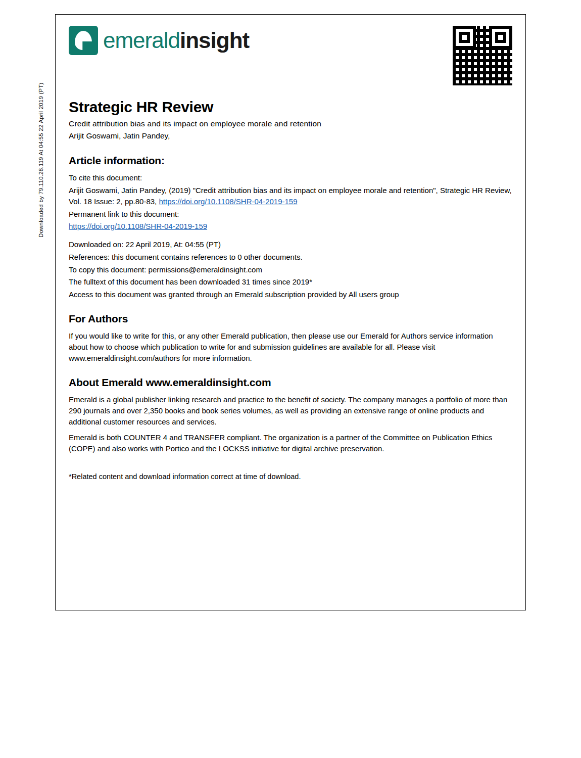Downloaded by 79.110.28.119 At 04:55 22 April 2019 (PT)
emeraldinsight
Strategic HR Review
Credit attribution bias and its impact on employee morale and retention
Arijit Goswami, Jatin Pandey,
Article information:
To cite this document:
Arijit Goswami, Jatin Pandey, (2019) "Credit attribution bias and its impact on employee morale and retention", Strategic HR Review, Vol. 18 Issue: 2, pp.80-83, https://doi.org/10.1108/SHR-04-2019-159
Permanent link to this document:
https://doi.org/10.1108/SHR-04-2019-159
Downloaded on: 22 April 2019, At: 04:55 (PT)
References: this document contains references to 0 other documents.
To copy this document: permissions@emeraldinsight.com
The fulltext of this document has been downloaded 31 times since 2019*
Access to this document was granted through an Emerald subscription provided by All users group
For Authors
If you would like to write for this, or any other Emerald publication, then please use our Emerald for Authors service information about how to choose which publication to write for and submission guidelines are available for all. Please visit www.emeraldinsight.com/authors for more information.
About Emerald www.emeraldinsight.com
Emerald is a global publisher linking research and practice to the benefit of society. The company manages a portfolio of more than 290 journals and over 2,350 books and book series volumes, as well as providing an extensive range of online products and additional customer resources and services.
Emerald is both COUNTER 4 and TRANSFER compliant. The organization is a partner of the Committee on Publication Ethics (COPE) and also works with Portico and the LOCKSS initiative for digital archive preservation.
*Related content and download information correct at time of download.